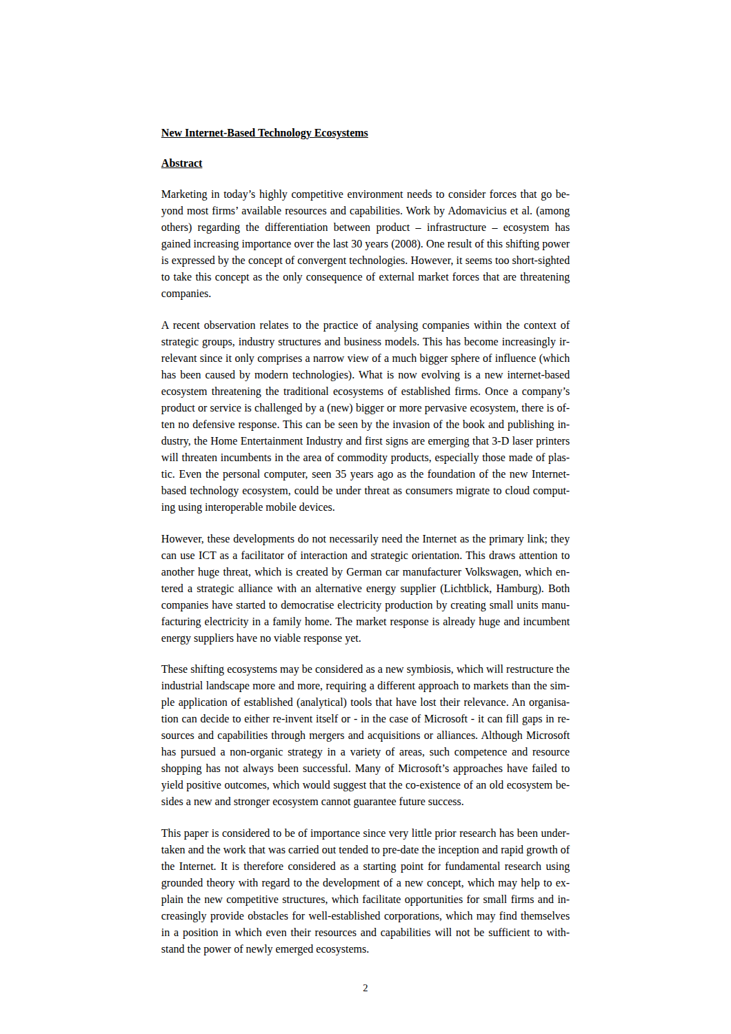New Internet-Based Technology Ecosystems
Abstract
Marketing in today’s highly competitive environment needs to consider forces that go beyond most firms’ available resources and capabilities. Work by Adomavicius et al. (among others) regarding the differentiation between product – infrastructure – ecosystem has gained increasing importance over the last 30 years (2008). One result of this shifting power is expressed by the concept of convergent technologies. However, it seems too short-sighted to take this concept as the only consequence of external market forces that are threatening companies.
A recent observation relates to the practice of analysing companies within the context of strategic groups, industry structures and business models. This has become increasingly irrelevant since it only comprises a narrow view of a much bigger sphere of influence (which has been caused by modern technologies). What is now evolving is a new internet-based ecosystem threatening the traditional ecosystems of established firms. Once a company’s product or service is challenged by a (new) bigger or more pervasive ecosystem, there is often no defensive response. This can be seen by the invasion of the book and publishing industry, the Home Entertainment Industry and first signs are emerging that 3-D laser printers will threaten incumbents in the area of commodity products, especially those made of plastic. Even the personal computer, seen 35 years ago as the foundation of the new Internet-based technology ecosystem, could be under threat as consumers migrate to cloud computing using interoperable mobile devices.
However, these developments do not necessarily need the Internet as the primary link; they can use ICT as a facilitator of interaction and strategic orientation. This draws attention to another huge threat, which is created by German car manufacturer Volkswagen, which entered a strategic alliance with an alternative energy supplier (Lichtblick, Hamburg). Both companies have started to democratise electricity production by creating small units manufacturing electricity in a family home. The market response is already huge and incumbent energy suppliers have no viable response yet.
These shifting ecosystems may be considered as a new symbiosis, which will restructure the industrial landscape more and more, requiring a different approach to markets than the simple application of established (analytical) tools that have lost their relevance. An organisation can decide to either re-invent itself or - in the case of Microsoft - it can fill gaps in resources and capabilities through mergers and acquisitions or alliances. Although Microsoft has pursued a non-organic strategy in a variety of areas, such competence and resource shopping has not always been successful. Many of Microsoft’s approaches have failed to yield positive outcomes, which would suggest that the co-existence of an old ecosystem besides a new and stronger ecosystem cannot guarantee future success.
This paper is considered to be of importance since very little prior research has been undertaken and the work that was carried out tended to pre-date the inception and rapid growth of the Internet. It is therefore considered as a starting point for fundamental research using grounded theory with regard to the development of a new concept, which may help to explain the new competitive structures, which facilitate opportunities for small firms and increasingly provide obstacles for well-established corporations, which may find themselves in a position in which even their resources and capabilities will not be sufficient to withstand the power of newly emerged ecosystems.
2